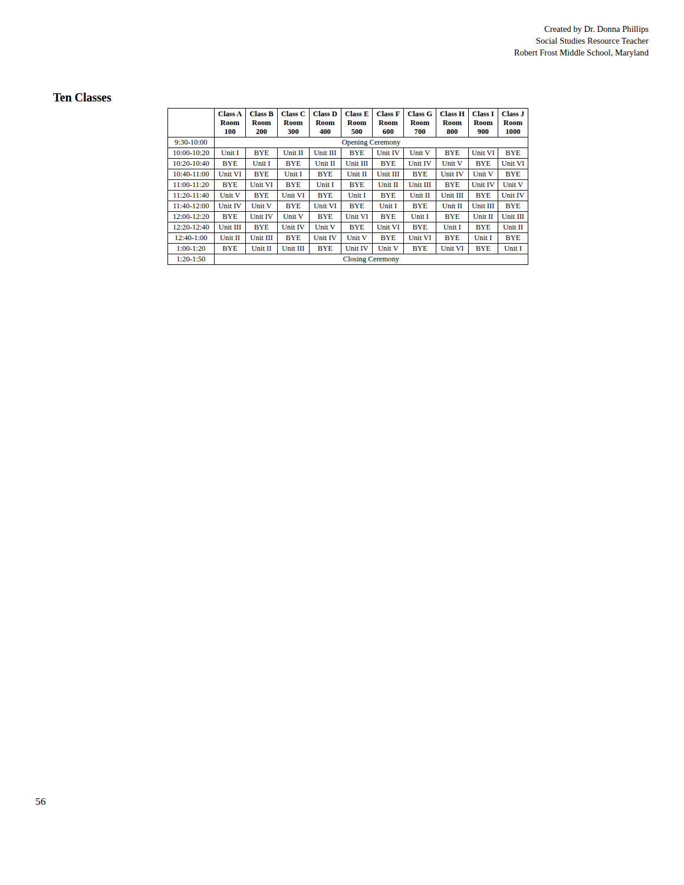Created by Dr. Donna Phillips
Social Studies Resource Teacher
Robert Frost Middle School, Maryland
Ten Classes
| | Class A Room 100 | Class B Room 200 | Class C Room 300 | Class D Room 400 | Class E Room 500 | Class F Room 600 | Class G Room 700 | Class H Room 800 | Class I Room 900 | Class J Room 1000 |
| --- | --- | --- | --- | --- | --- | --- | --- | --- | --- | --- |
| 9:30-10:00 | Opening Ceremony |
| 10:00-10:20 | Unit I | BYE | Unit II | Unit III | BYE | Unit IV | Unit V | BYE | Unit VI | BYE |
| 10:20-10:40 | BYE | Unit I | BYE | Unit II | Unit III | BYE | Unit IV | Unit V | BYE | Unit VI |
| 10:40-11:00 | Unit VI | BYE | Unit I | BYE | Unit II | Unit III | BYE | Unit IV | Unit V | BYE |
| 11:00-11:20 | BYE | Unit VI | BYE | Unit I | BYE | Unit II | Unit III | BYE | Unit IV | Unit V |
| 11:20-11:40 | Unit V | BYE | Unit VI | BYE | Unit I | BYE | Unit II | Unit III | BYE | Unit IV |
| 11:40-12:00 | Unit IV | Unit V | BYE | Unit VI | BYE | Unit I | BYE | Unit II | Unit III | BYE |
| 12:00-12:20 | BYE | Unit IV | Unit V | BYE | Unit VI | BYE | Unit I | BYE | Unit II | Unit III |
| 12:20-12:40 | Unit III | BYE | Unit IV | Unit V | BYE | Unit VI | BYE | Unit I | BYE | Unit II |
| 12:40-1:00 | Unit II | Unit III | BYE | Unit IV | Unit V | BYE | Unit VI | BYE | Unit I | BYE |
| 1:00-1:20 | BYE | Unit II | Unit III | BYE | Unit IV | Unit V | BYE | Unit VI | BYE | Unit I |
| 1:20-1:50 | Closing Ceremony |
56